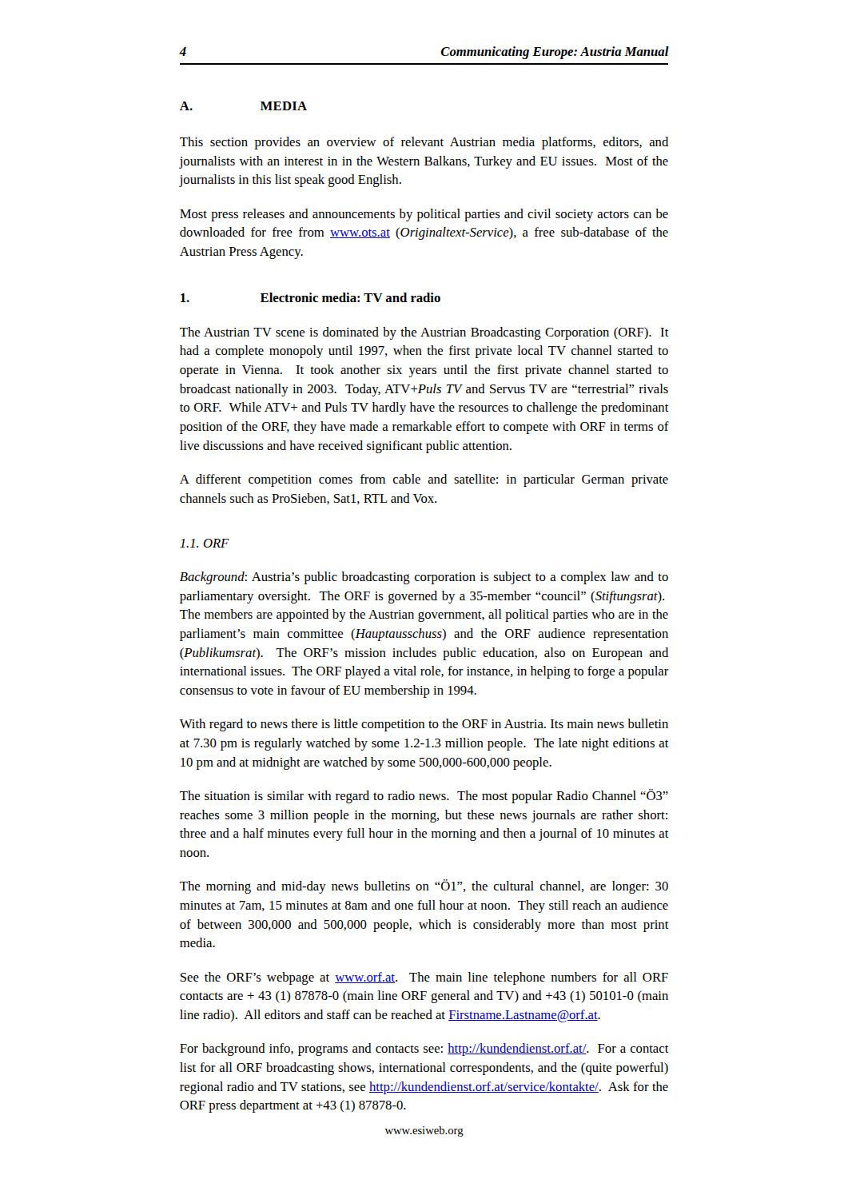4 Communicating Europe: Austria Manual
A. MEDIA
This section provides an overview of relevant Austrian media platforms, editors, and journalists with an interest in in the Western Balkans, Turkey and EU issues. Most of the journalists in this list speak good English.
Most press releases and announcements by political parties and civil society actors can be downloaded for free from www.ots.at (Originaltext-Service), a free sub-database of the Austrian Press Agency.
1. Electronic media: TV and radio
The Austrian TV scene is dominated by the Austrian Broadcasting Corporation (ORF). It had a complete monopoly until 1997, when the first private local TV channel started to operate in Vienna. It took another six years until the first private channel started to broadcast nationally in 2003. Today, ATV+Puls TV and Servus TV are “terrestrial” rivals to ORF. While ATV+ and Puls TV hardly have the resources to challenge the predominant position of the ORF, they have made a remarkable effort to compete with ORF in terms of live discussions and have received significant public attention.
A different competition comes from cable and satellite: in particular German private channels such as ProSieben, Sat1, RTL and Vox.
1.1. ORF
Background: Austria’s public broadcasting corporation is subject to a complex law and to parliamentary oversight. The ORF is governed by a 35-member “council” (Stiftungsrat). The members are appointed by the Austrian government, all political parties who are in the parliament’s main committee (Hauptausschuss) and the ORF audience representation (Publikumsrat). The ORF’s mission includes public education, also on European and international issues. The ORF played a vital role, for instance, in helping to forge a popular consensus to vote in favour of EU membership in 1994.
With regard to news there is little competition to the ORF in Austria. Its main news bulletin at 7.30 pm is regularly watched by some 1.2-1.3 million people. The late night editions at 10 pm and at midnight are watched by some 500,000-600,000 people.
The situation is similar with regard to radio news. The most popular Radio Channel “Ö3” reaches some 3 million people in the morning, but these news journals are rather short: three and a half minutes every full hour in the morning and then a journal of 10 minutes at noon.
The morning and mid-day news bulletins on “Ö1”, the cultural channel, are longer: 30 minutes at 7am, 15 minutes at 8am and one full hour at noon. They still reach an audience of between 300,000 and 500,000 people, which is considerably more than most print media.
See the ORF’s webpage at www.orf.at. The main line telephone numbers for all ORF contacts are + 43 (1) 87878-0 (main line ORF general and TV) and +43 (1) 50101-0 (main line radio). All editors and staff can be reached at Firstname.Lastname@orf.at.
For background info, programs and contacts see: http://kundendienst.orf.at/. For a contact list for all ORF broadcasting shows, international correspondents, and the (quite powerful) regional radio and TV stations, see http://kundendienst.orf.at/service/kontakte/. Ask for the ORF press department at +43 (1) 87878-0.
www.esiweb.org